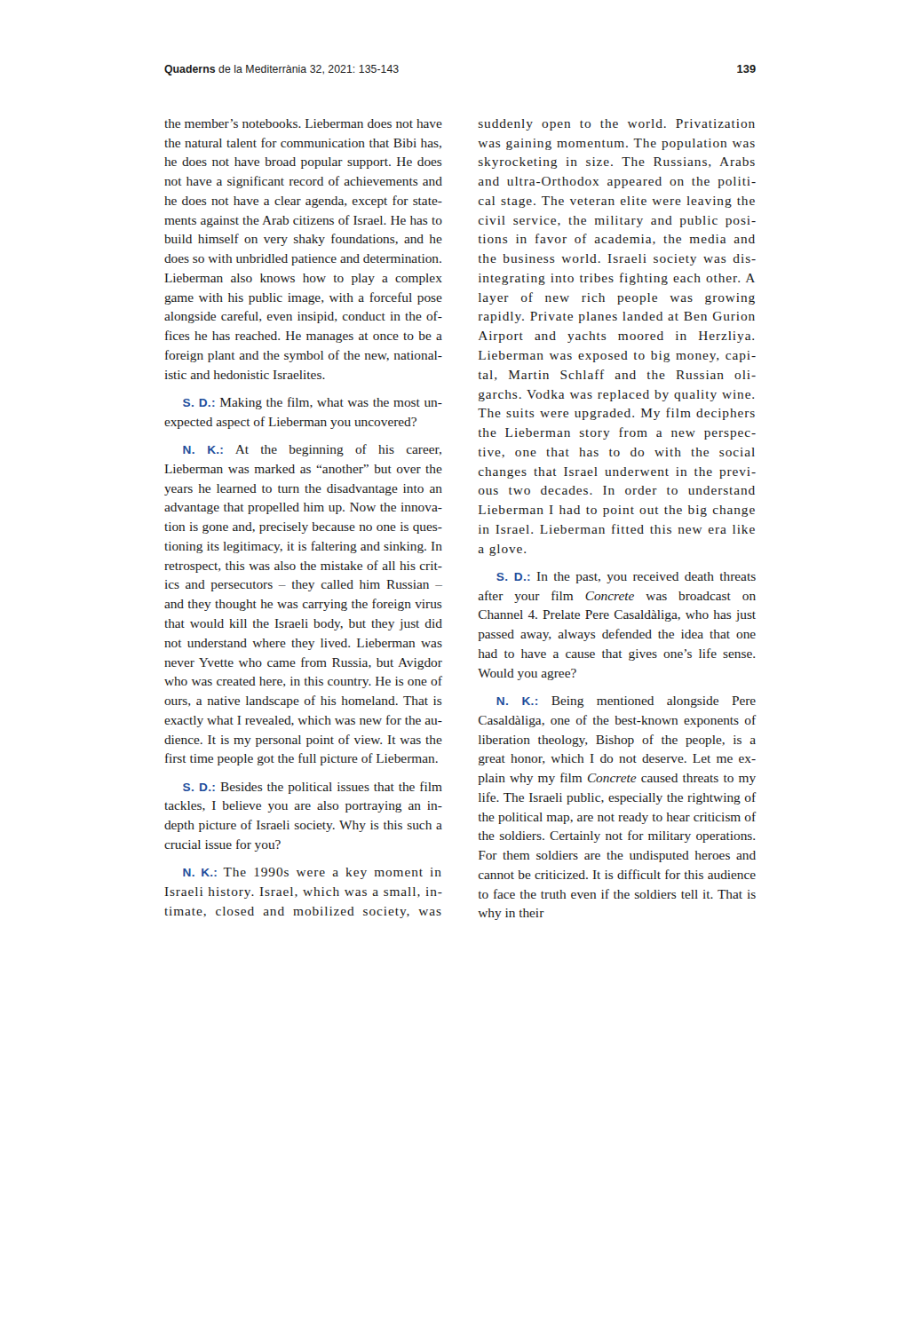Quaderns de la Mediterrània 32, 2021: 135-143
139
the member’s notebooks. Lieberman does not have the natural talent for communication that Bibi has, he does not have broad popular support. He does not have a significant record of achievements and he does not have a clear agenda, except for statements against the Arab citizens of Israel. He has to build himself on very shaky foundations, and he does so with unbridled patience and determination. Lieberman also knows how to play a complex game with his public image, with a forceful pose alongside careful, even insipid, conduct in the offices he has reached. He manages at once to be a foreign plant and the symbol of the new, nationalistic and hedonistic Israelites.
S. D.: Making the film, what was the most unexpected aspect of Lieberman you uncovered?
N. K.: At the beginning of his career, Lieberman was marked as “another” but over the years he learned to turn the disadvantage into an advantage that propelled him up. Now the innovation is gone and, precisely because no one is questioning its legitimacy, it is faltering and sinking. In retrospect, this was also the mistake of all his critics and persecutors – they called him Russian – and they thought he was carrying the foreign virus that would kill the Israeli body, but they just did not understand where they lived. Lieberman was never Yvette who came from Russia, but Avigdor who was created here, in this country. He is one of ours, a native landscape of his homeland. That is exactly what I revealed, which was new for the audience. It is my personal point of view. It was the first time people got the full picture of Lieberman.
S. D.: Besides the political issues that the film tackles, I believe you are also portraying an in-depth picture of Israeli society. Why is this such a crucial issue for you?
N. K.: The 1990s were a key moment in Israeli history. Israel, which was a small, intimate, closed and mobilized society, was suddenly open to the world. Privatization was gaining momentum. The population was skyrocketing in size. The Russians, Arabs and ultra-Orthodox appeared on the political stage. The veteran elite were leaving the civil service, the military and public positions in favor of academia, the media and the business world. Israeli society was disintegrating into tribes fighting each other. A layer of new rich people was growing rapidly. Private planes landed at Ben Gurion Airport and yachts moored in Herzliya. Lieberman was exposed to big money, capital, Martin Schlaff and the Russian oligarchs. Vodka was replaced by quality wine. The suits were upgraded. My film deciphers the Lieberman story from a new perspective, one that has to do with the social changes that Israel underwent in the previous two decades. In order to understand Lieberman I had to point out the big change in Israel. Lieberman fitted this new era like a glove.
S. D.: In the past, you received death threats after your film Concrete was broadcast on Channel 4. Prelate Pere Casaldàliga, who has just passed away, always defended the idea that one had to have a cause that gives one’s life sense. Would you agree?
N. K.: Being mentioned alongside Pere Casaldàliga, one of the best-known exponents of liberation theology, Bishop of the people, is a great honor, which I do not deserve. Let me explain why my film Concrete caused threats to my life. The Israeli public, especially the rightwing of the political map, are not ready to hear criticism of the soldiers. Certainly not for military operations. For them soldiers are the undisputed heroes and cannot be criticized. It is difficult for this audience to face the truth even if the soldiers tell it. That is why in their